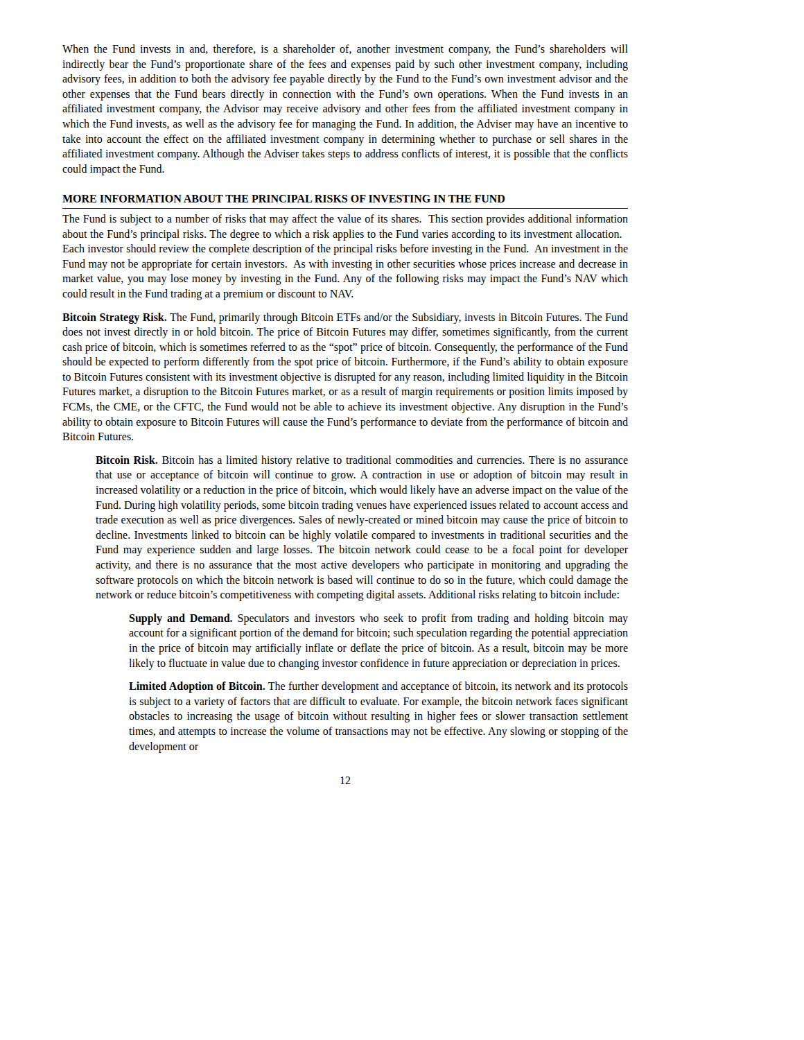When the Fund invests in and, therefore, is a shareholder of, another investment company, the Fund’s shareholders will indirectly bear the Fund’s proportionate share of the fees and expenses paid by such other investment company, including advisory fees, in addition to both the advisory fee payable directly by the Fund to the Fund’s own investment advisor and the other expenses that the Fund bears directly in connection with the Fund’s own operations. When the Fund invests in an affiliated investment company, the Advisor may receive advisory and other fees from the affiliated investment company in which the Fund invests, as well as the advisory fee for managing the Fund. In addition, the Adviser may have an incentive to take into account the effect on the affiliated investment company in determining whether to purchase or sell shares in the affiliated investment company. Although the Adviser takes steps to address conflicts of interest, it is possible that the conflicts could impact the Fund.
More Information About the Principal Risks of Investing in the Fund
The Fund is subject to a number of risks that may affect the value of its shares. This section provides additional information about the Fund’s principal risks. The degree to which a risk applies to the Fund varies according to its investment allocation. Each investor should review the complete description of the principal risks before investing in the Fund. An investment in the Fund may not be appropriate for certain investors. As with investing in other securities whose prices increase and decrease in market value, you may lose money by investing in the Fund. Any of the following risks may impact the Fund’s NAV which could result in the Fund trading at a premium or discount to NAV.
Bitcoin Strategy Risk. The Fund, primarily through Bitcoin ETFs and/or the Subsidiary, invests in Bitcoin Futures. The Fund does not invest directly in or hold bitcoin. The price of Bitcoin Futures may differ, sometimes significantly, from the current cash price of bitcoin, which is sometimes referred to as the “spot” price of bitcoin. Consequently, the performance of the Fund should be expected to perform differently from the spot price of bitcoin. Furthermore, if the Fund’s ability to obtain exposure to Bitcoin Futures consistent with its investment objective is disrupted for any reason, including limited liquidity in the Bitcoin Futures market, a disruption to the Bitcoin Futures market, or as a result of margin requirements or position limits imposed by FCMs, the CME, or the CFTC, the Fund would not be able to achieve its investment objective. Any disruption in the Fund’s ability to obtain exposure to Bitcoin Futures will cause the Fund’s performance to deviate from the performance of bitcoin and Bitcoin Futures.
Bitcoin Risk. Bitcoin has a limited history relative to traditional commodities and currencies. There is no assurance that use or acceptance of bitcoin will continue to grow. A contraction in use or adoption of bitcoin may result in increased volatility or a reduction in the price of bitcoin, which would likely have an adverse impact on the value of the Fund. During high volatility periods, some bitcoin trading venues have experienced issues related to account access and trade execution as well as price divergences. Sales of newly-created or mined bitcoin may cause the price of bitcoin to decline. Investments linked to bitcoin can be highly volatile compared to investments in traditional securities and the Fund may experience sudden and large losses. The bitcoin network could cease to be a focal point for developer activity, and there is no assurance that the most active developers who participate in monitoring and upgrading the software protocols on which the bitcoin network is based will continue to do so in the future, which could damage the network or reduce bitcoin’s competitiveness with competing digital assets. Additional risks relating to bitcoin include:
Supply and Demand. Speculators and investors who seek to profit from trading and holding bitcoin may account for a significant portion of the demand for bitcoin; such speculation regarding the potential appreciation in the price of bitcoin may artificially inflate or deflate the price of bitcoin. As a result, bitcoin may be more likely to fluctuate in value due to changing investor confidence in future appreciation or depreciation in prices.
Limited Adoption of Bitcoin. The further development and acceptance of bitcoin, its network and its protocols is subject to a variety of factors that are difficult to evaluate. For example, the bitcoin network faces significant obstacles to increasing the usage of bitcoin without resulting in higher fees or slower transaction settlement times, and attempts to increase the volume of transactions may not be effective. Any slowing or stopping of the development or
12